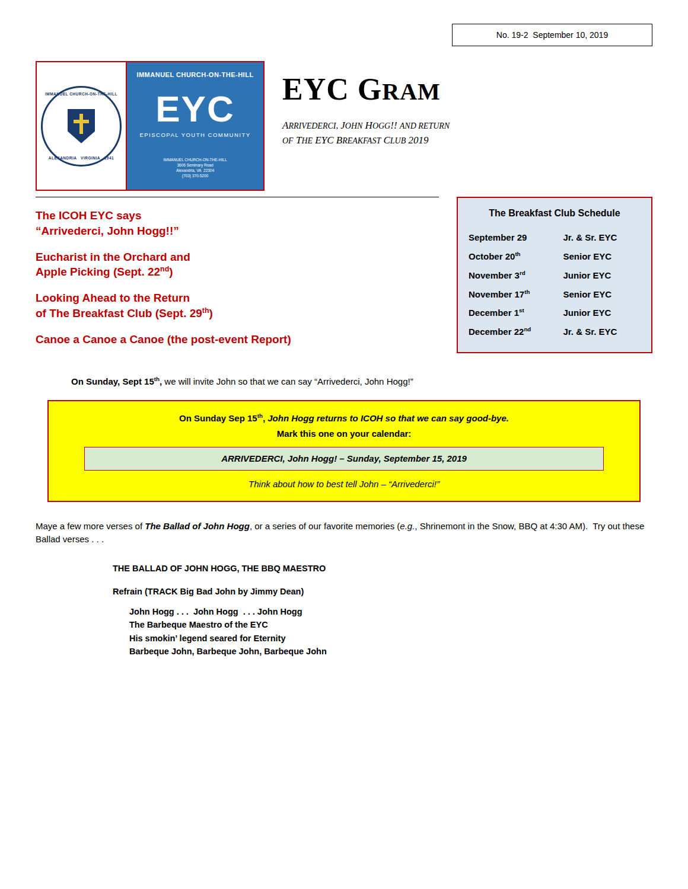No. 19-2 September 10, 2019
IMMANUEL CHURCH-ON-THE-HILL
ALEXANDRIA VIRGINIA 1941
IMMANUEL CHURCH-ON-THE-HILL
EYC
EPISCOPAL YOUTH COMMUNITY
IMMANUEL CHURCH-ON-THE-HILL
3606 Seminary Road
Alexandria, VA 22304
(703) 370-5200
EYC GRAM
ARRIVEDERCI, JOHN HOGG!! AND RETURN
OF THE EYC BREAKFAST CLUB 2019
The ICOH EYC says
“Arrivederci, John Hogg!!”
Eucharist in the Orchard and
Apple Picking (Sept. 22nd)
Looking Ahead to the Return
of The Breakfast Club (Sept. 29th)
Canoe a Canoe a Canoe (the post-event Report)
The Breakfast Club Schedule
| September 29 | Jr. & Sr. EYC |
| October 20 th | Senior EYC |
| November 3 rd | Junior EYC |
| November 17 th | Senior EYC |
| December 1 st | Junior EYC |
| December 22 nd | Jr. & Sr. EYC |
On Sunday, Sept 15th, we will invite John so that we can say “Arrivederci, John Hogg!”
On Sunday Sep 15th, John Hogg returns to ICOH so that we can say good-bye.
Mark this one on your calendar:
ARRIVEDERCI, John Hogg! – Sunday, September 15, 2019
Think about how to best tell John – “Arrivederci!”
Maye a few more verses of The Ballad of John Hogg, or a series of our favorite memories (e.g., Shrinemont in the Snow, BBQ at 4:30 AM). Try out these Ballad verses . . .
THE BALLAD OF JOHN HOGG, THE BBQ MAESTRO
Refrain (TRACK Big Bad John by Jimmy Dean)
John Hogg . . . John Hogg . . . John Hogg
The Barbeque Maestro of the EYC
His smokin’ legend seared for Eternity
Barbeque John, Barbeque John, Barbeque John